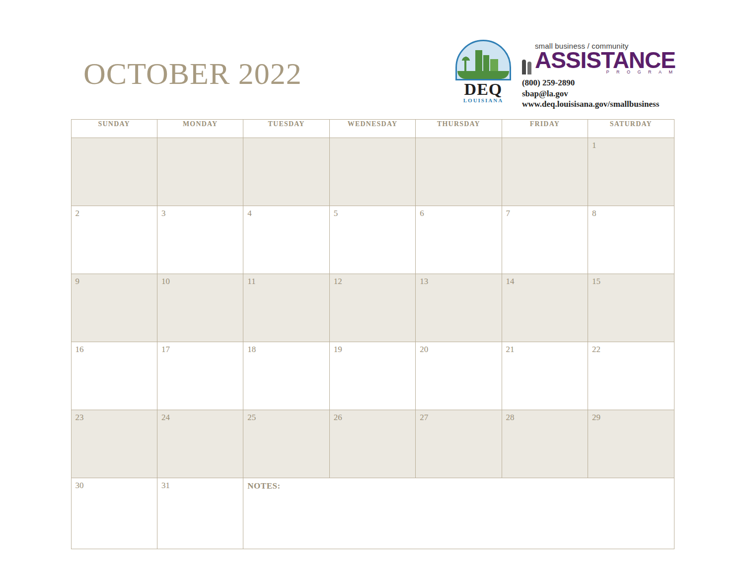OCTOBER 2022
DEQ
LOUISIANA
small business / community
ASSISTANCE
P R O G R A M
(800) 259-2890
sbap@la.gov
www.deq.louisisana.gov/smallbusiness
| SUNDAY | MONDAY | TUESDAY | WEDNESDAY | THURSDAY | FRIDAY | SATURDAY |
| --- | --- | --- | --- | --- | --- | --- |
| | | | | | | 1 |
| 2 | 3 | 4 | 5 | 6 | 7 | 8 |
| 9 | 10 | 11 | 12 | 13 | 14 | 15 |
| 16 | 17 | 18 | 19 | 20 | 21 | 22 |
| 23 | 24 | 25 | 26 | 27 | 28 | 29 |
| 30 | 31 | NOTES: |